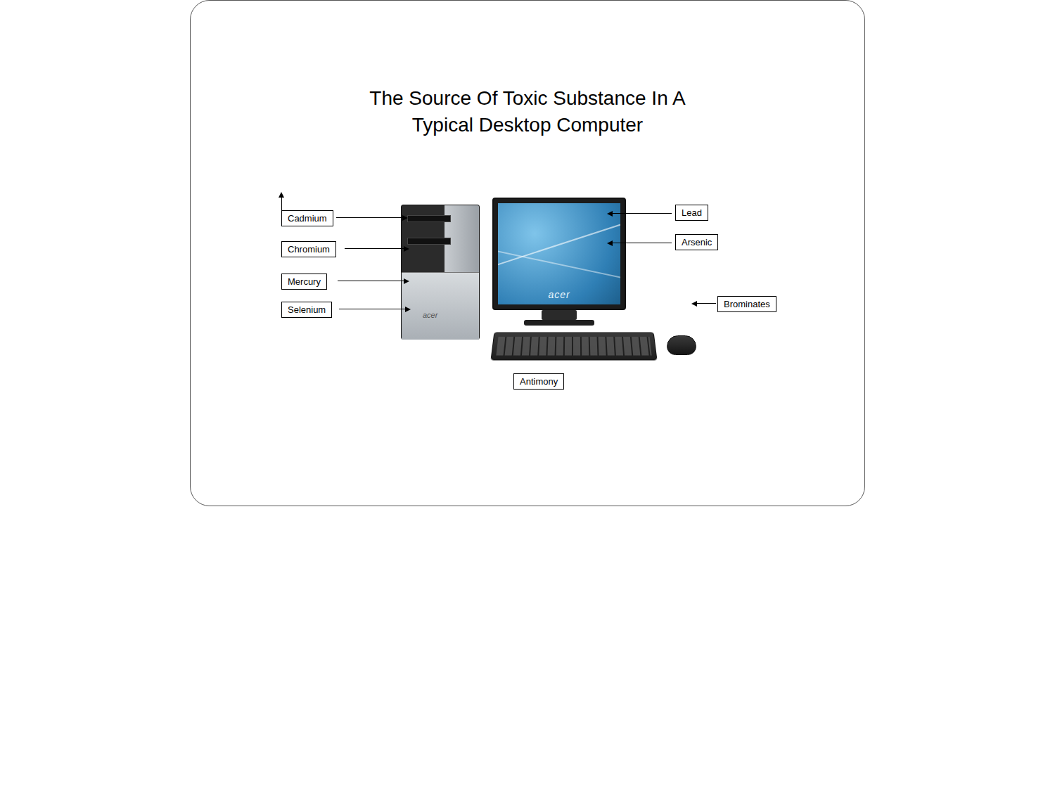The Source Of Toxic Substance In A
Typical Desktop Computer
acer
acer
Cadmium
Chromium
Mercury
Selenium
Lead
Arsenic
Brominates
Antimony